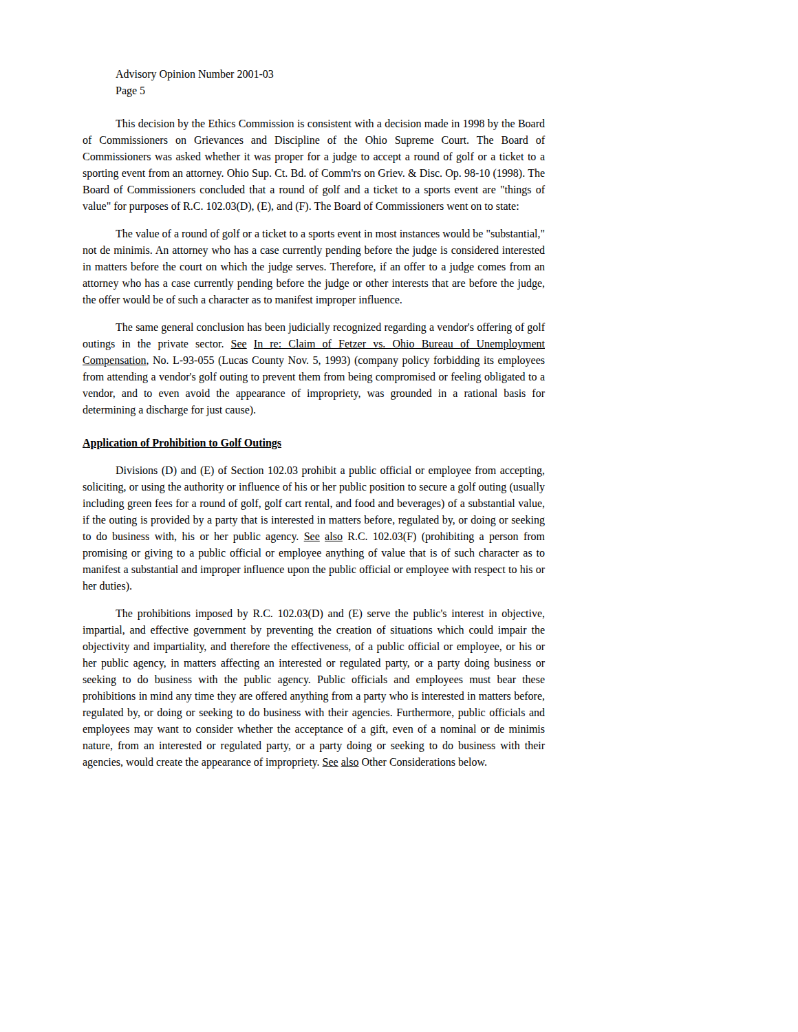Advisory Opinion Number 2001-03
Page 5
This decision by the Ethics Commission is consistent with a decision made in 1998 by the Board of Commissioners on Grievances and Discipline of the Ohio Supreme Court. The Board of Commissioners was asked whether it was proper for a judge to accept a round of golf or a ticket to a sporting event from an attorney. Ohio Sup. Ct. Bd. of Comm'rs on Griev. & Disc. Op. 98-10 (1998). The Board of Commissioners concluded that a round of golf and a ticket to a sports event are "things of value" for purposes of R.C. 102.03(D), (E), and (F). The Board of Commissioners went on to state:
The value of a round of golf or a ticket to a sports event in most instances would be "substantial," not de minimis. An attorney who has a case currently pending before the judge is considered interested in matters before the court on which the judge serves. Therefore, if an offer to a judge comes from an attorney who has a case currently pending before the judge or other interests that are before the judge, the offer would be of such a character as to manifest improper influence.
The same general conclusion has been judicially recognized regarding a vendor's offering of golf outings in the private sector. See In re: Claim of Fetzer vs. Ohio Bureau of Unemployment Compensation, No. L-93-055 (Lucas County Nov. 5, 1993) (company policy forbidding its employees from attending a vendor's golf outing to prevent them from being compromised or feeling obligated to a vendor, and to even avoid the appearance of impropriety, was grounded in a rational basis for determining a discharge for just cause).
Application of Prohibition to Golf Outings
Divisions (D) and (E) of Section 102.03 prohibit a public official or employee from accepting, soliciting, or using the authority or influence of his or her public position to secure a golf outing (usually including green fees for a round of golf, golf cart rental, and food and beverages) of a substantial value, if the outing is provided by a party that is interested in matters before, regulated by, or doing or seeking to do business with, his or her public agency. See also R.C. 102.03(F) (prohibiting a person from promising or giving to a public official or employee anything of value that is of such character as to manifest a substantial and improper influence upon the public official or employee with respect to his or her duties).
The prohibitions imposed by R.C. 102.03(D) and (E) serve the public's interest in objective, impartial, and effective government by preventing the creation of situations which could impair the objectivity and impartiality, and therefore the effectiveness, of a public official or employee, or his or her public agency, in matters affecting an interested or regulated party, or a party doing business or seeking to do business with the public agency. Public officials and employees must bear these prohibitions in mind any time they are offered anything from a party who is interested in matters before, regulated by, or doing or seeking to do business with their agencies. Furthermore, public officials and employees may want to consider whether the acceptance of a gift, even of a nominal or de minimis nature, from an interested or regulated party, or a party doing or seeking to do business with their agencies, would create the appearance of impropriety. See also Other Considerations below.